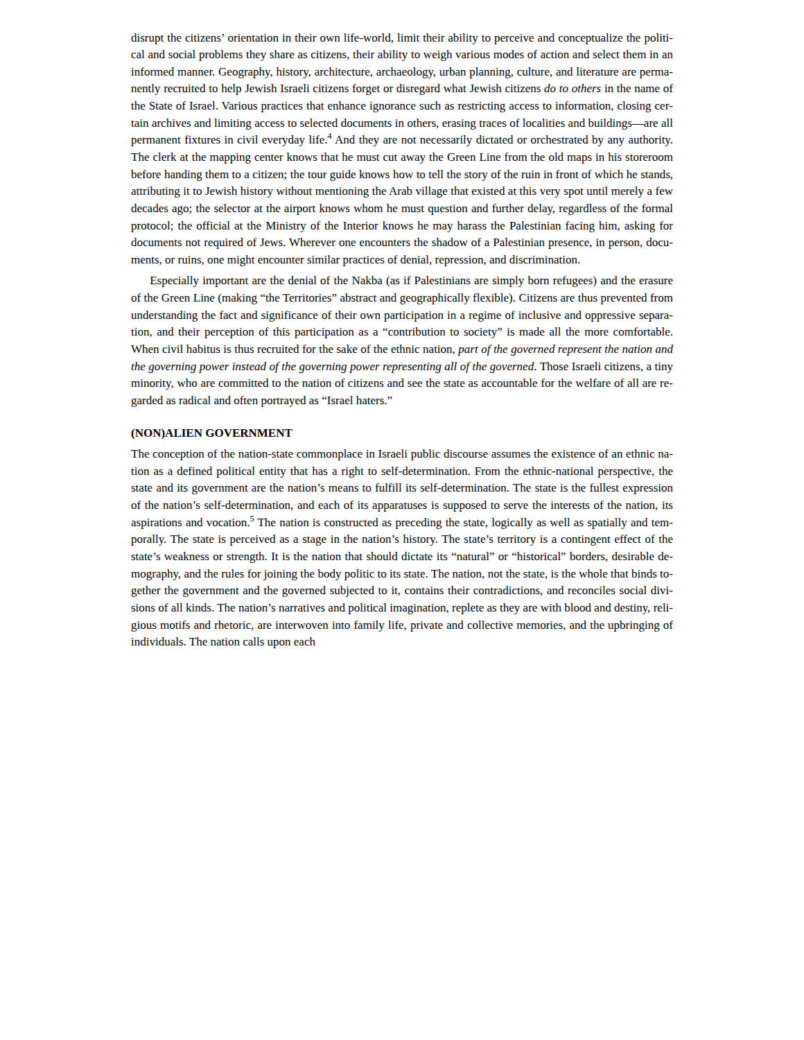disrupt the citizens’ orientation in their own life-world, limit their ability to perceive and conceptualize the political and social problems they share as citizens, their ability to weigh various modes of action and select them in an informed manner. Geography, history, architecture, archaeology, urban planning, culture, and literature are permanently recruited to help Jewish Israeli citizens forget or disregard what Jewish citizens do to others in the name of the State of Israel. Various practices that enhance ignorance such as restricting access to information, closing certain archives and limiting access to selected documents in others, erasing traces of localities and buildings—are all permanent fixtures in civil everyday life.4 And they are not necessarily dictated or orchestrated by any authority. The clerk at the mapping center knows that he must cut away the Green Line from the old maps in his storeroom before handing them to a citizen; the tour guide knows how to tell the story of the ruin in front of which he stands, attributing it to Jewish history without mentioning the Arab village that existed at this very spot until merely a few decades ago; the selector at the airport knows whom he must question and further delay, regardless of the formal protocol; the official at the Ministry of the Interior knows he may harass the Palestinian facing him, asking for documents not required of Jews. Wherever one encounters the shadow of a Palestinian presence, in person, documents, or ruins, one might encounter similar practices of denial, repression, and discrimination.
Especially important are the denial of the Nakba (as if Palestinians are simply born refugees) and the erasure of the Green Line (making “the Territories” abstract and geographically flexible). Citizens are thus prevented from understanding the fact and significance of their own participation in a regime of inclusive and oppressive separation, and their perception of this participation as a “contribution to society” is made all the more comfortable. When civil habitus is thus recruited for the sake of the ethnic nation, part of the governed represent the nation and the governing power instead of the governing power representing all of the governed. Those Israeli citizens, a tiny minority, who are committed to the nation of citizens and see the state as accountable for the welfare of all are regarded as radical and often portrayed as “Israel haters.”
(NON)ALIEN GOVERNMENT
The conception of the nation-state commonplace in Israeli public discourse assumes the existence of an ethnic nation as a defined political entity that has a right to self-determination. From the ethnic-national perspective, the state and its government are the nation’s means to fulfill its self-determination. The state is the fullest expression of the nation’s self-determination, and each of its apparatuses is supposed to serve the interests of the nation, its aspirations and vocation.5 The nation is constructed as preceding the state, logically as well as spatially and temporally. The state is perceived as a stage in the nation’s history. The state’s territory is a contingent effect of the state’s weakness or strength. It is the nation that should dictate its “natural” or “historical” borders, desirable demography, and the rules for joining the body politic to its state. The nation, not the state, is the whole that binds together the government and the governed subjected to it, contains their contradictions, and reconciles social divisions of all kinds. The nation’s narratives and political imagination, replete as they are with blood and destiny, religious motifs and rhetoric, are interwoven into family life, private and collective memories, and the upbringing of individuals. The nation calls upon each